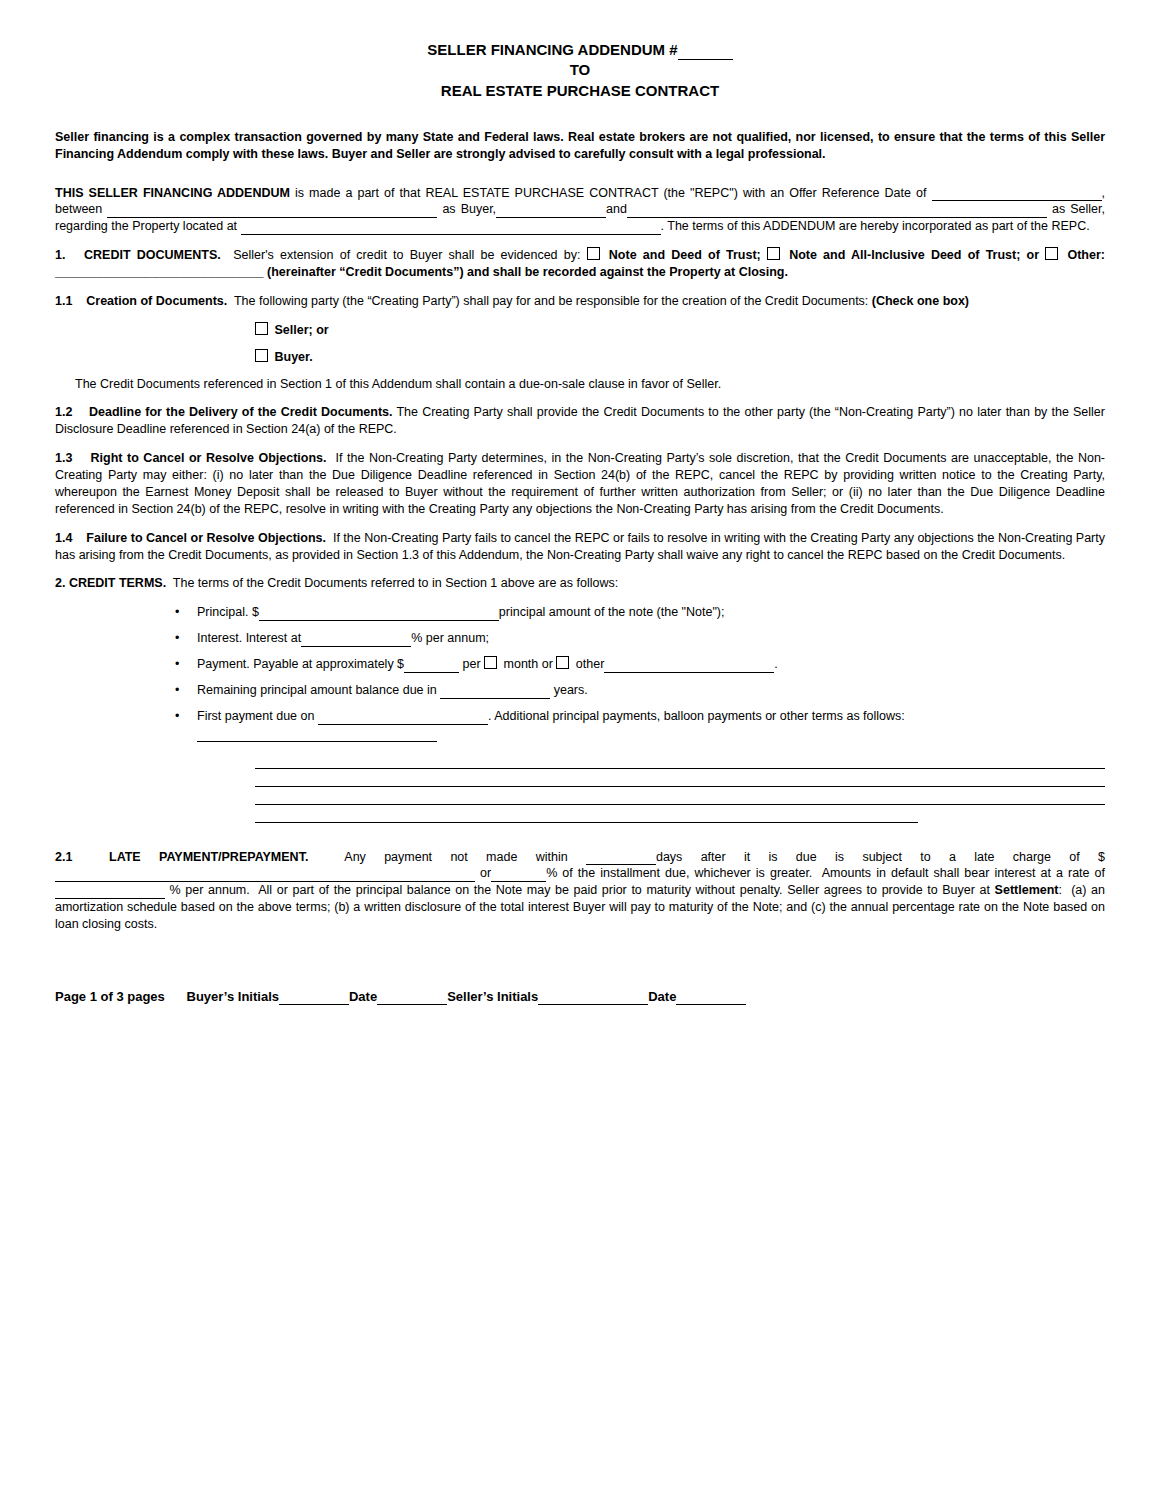SELLER FINANCING ADDENDUM #
TO
REAL ESTATE PURCHASE CONTRACT
Seller financing is a complex transaction governed by many State and Federal laws. Real estate brokers are not qualified, nor licensed, to ensure that the terms of this Seller Financing Addendum comply with these laws. Buyer and Seller are strongly advised to carefully consult with a legal professional.
THIS SELLER FINANCING ADDENDUM is made a part of that REAL ESTATE PURCHASE CONTRACT (the "REPC") with an Offer Reference Date of , between as Buyer, and as Seller, regarding the Property located at . The terms of this ADDENDUM are hereby incorporated as part of the REPC.
1. CREDIT DOCUMENTS. Seller's extension of credit to Buyer shall be evidenced by: Note and Deed of Trust; Note and All-Inclusive Deed of Trust; or Other: ______________________________ (hereinafter “Credit Documents”) and shall be recorded against the Property at Closing.
1.1 Creation of Documents. The following party (the “Creating Party”) shall pay for and be responsible for the creation of the Credit Documents: (Check one box)
Seller; or
Buyer.
The Credit Documents referenced in Section 1 of this Addendum shall contain a due-on-sale clause in favor of Seller.
1.2 Deadline for the Delivery of the Credit Documents. The Creating Party shall provide the Credit Documents to the other party (the “Non-Creating Party”) no later than by the Seller Disclosure Deadline referenced in Section 24(a) of the REPC.
1.3 Right to Cancel or Resolve Objections. If the Non-Creating Party determines, in the Non-Creating Party’s sole discretion, that the Credit Documents are unacceptable, the Non-Creating Party may either: (i) no later than the Due Diligence Deadline referenced in Section 24(b) of the REPC, cancel the REPC by providing written notice to the Creating Party, whereupon the Earnest Money Deposit shall be released to Buyer without the requirement of further written authorization from Seller; or (ii) no later than the Due Diligence Deadline referenced in Section 24(b) of the REPC, resolve in writing with the Creating Party any objections the Non-Creating Party has arising from the Credit Documents.
1.4 Failure to Cancel or Resolve Objections. If the Non-Creating Party fails to cancel the REPC or fails to resolve in writing with the Creating Party any objections the Non-Creating Party has arising from the Credit Documents, as provided in Section 1.3 of this Addendum, the Non-Creating Party shall waive any right to cancel the REPC based on the Credit Documents.
2. CREDIT TERMS. The terms of the Credit Documents referred to in Section 1 above are as follows:
Principal. $ principal amount of the note (the "Note");
Interest. Interest at % per annum;
Payment. Payable at approximately $ per month or other .
Remaining principal amount balance due in years.
First payment due on . Additional principal payments, balloon payments or other terms as follows:
2.1 LATE PAYMENT/PREPAYMENT. Any payment not made within days after it is due is subject to a late charge of $ or % of the installment due, whichever is greater. Amounts in default shall bear interest at a rate of % per annum. All or part of the principal balance on the Note may be paid prior to maturity without penalty. Seller agrees to provide to Buyer at Settlement: (a) an amortization schedule based on the above terms; (b) a written disclosure of the total interest Buyer will pay to maturity of the Note; and (c) the annual percentage rate on the Note based on loan closing costs.
Page 1 of 3 pages Buyer’s Initials Date Seller’s Initials Date